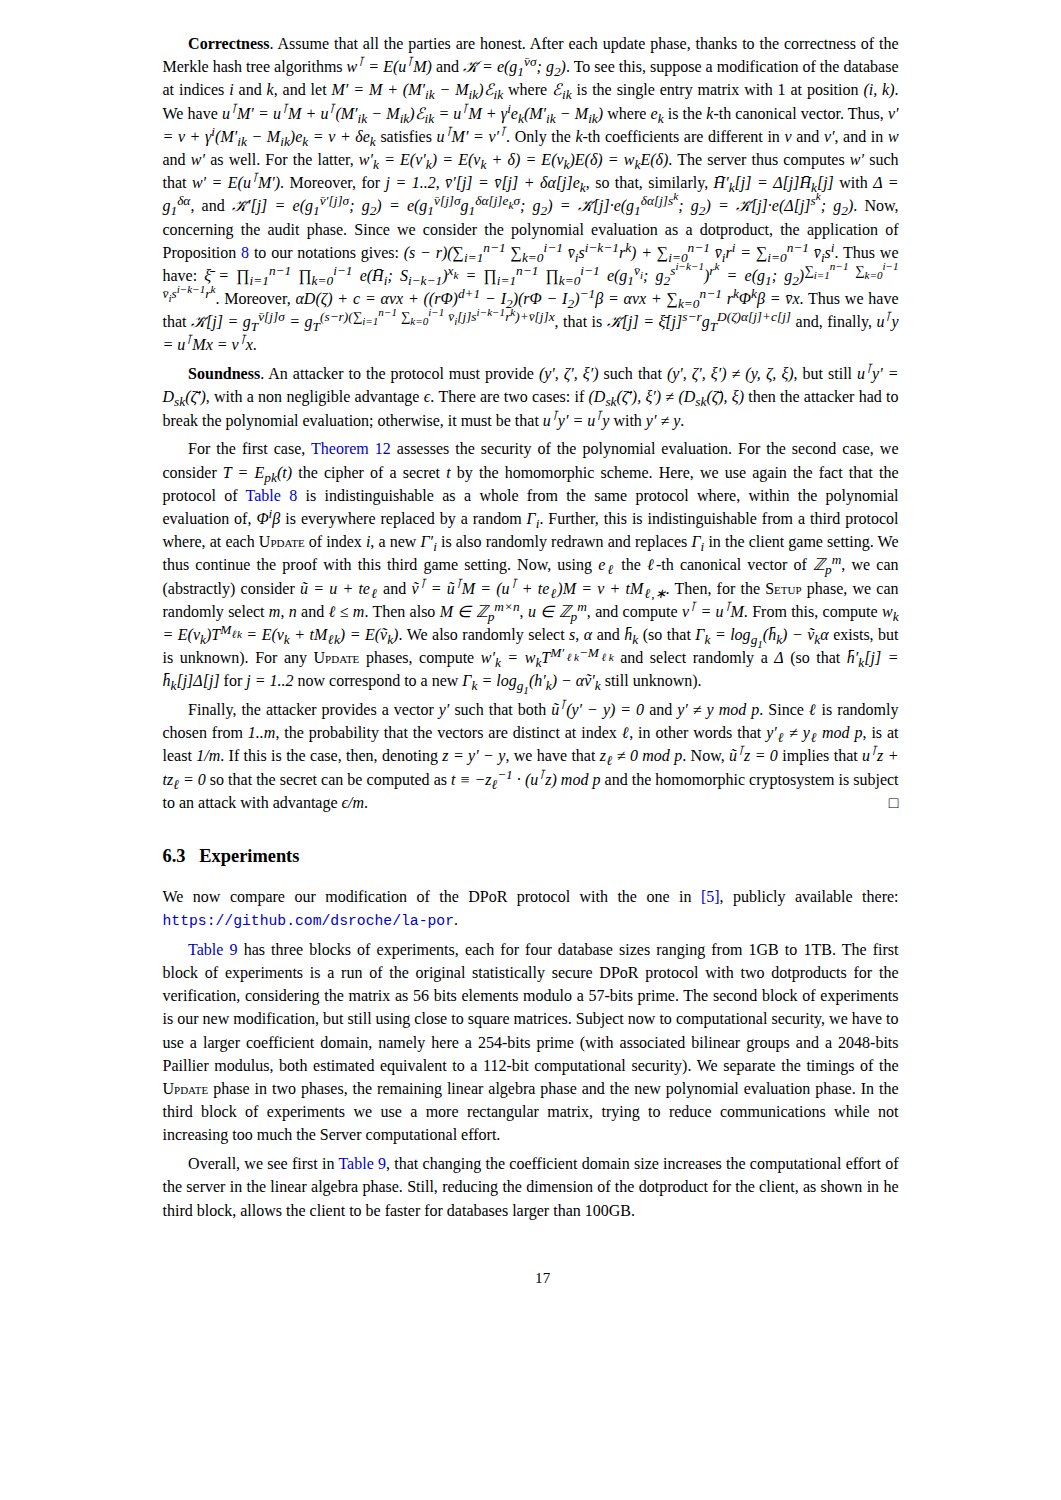Correctness. Assume that all the parties are honest. After each update phase, thanks to the correctness of the Merkle hash tree algorithms w⊺ = E(u⊺M) and 𝒦̄ = e(g1v̄σ; g2). To see this, suppose a modification of the database at indices i and k, and let M′ = M + (M′ik − Mik)ℰik where ℰik is the single entry matrix with 1 at position (i, k). We have u⊺M′ = u⊺M + u⊺(M′ik − Mik)ℰik = u⊺M + γiek(M′ik − Mik) where ek is the k-th canonical vector. Thus, v′ = v + γi(M′ik − Mik)ek = v + δek satisfies u⊺M′ = v′⊺. Only the k-th coefficients are different in v and v′, and in w and w′ as well. For the latter, w′k = E(v′k) = E(vk + δ) = E(vk)E(δ) = wkE(δ). The server thus computes w′ such that w′ = E(u⊺M′). Moreover, for j = 1..2, v̄′[j] = v̄[j] + δα[j]ek, so that, similarly, H̄′k[j] = Δ[j]H̄k[j] with Δ = g1δα, and 𝒦̄′[j] = e(g1v̄′[j]σ; g2) = e(g1v̄[j]σg1δα[j]ekσ; g2) = 𝒦̄[j]·e(g1δα[j]sk; g2) = 𝒦̄[j]·e(Δ[j]sk; g2). Now, concerning the audit phase. Since we consider the polynomial evaluation as a dotproduct, the application of Proposition 8 to our notations gives: (s − r)(∑i=1n−1 ∑k=0i−1 v̄isi−k−1rk) + ∑i=0n−1 v̄iri = ∑i=0n−1 v̄isi. Thus we have: ξ̄ = ∏i=1n−1 ∏k=0i−1 e(H̄i; Si−k−1)xk = ∏i=1n−1 ∏k=0i−1 e(g1v̄i; g2si−k−1)rk = e(g1; g2)∑i=1n−1 ∑k=0i−1 v̄isi−k−1rk. Moreover, αD(ζ) + c = αvx + ((rΦ)d+1 − I2)(rΦ − I2)−1β = αvx + ∑k=0n−1 rkΦkβ = v̄x. Thus we have that 𝒦̄[j] = gTv̄[j]σ = gT(s−r)(∑i=1n−1 ∑k=0i−1 v̄i[j]si−k−1rk)+v̄[j]x, that is 𝒦̄[j] = ξ̄[j]s−rgTD(ζ)α[j]+c[j] and, finally, u⊺y = u⊺Mx = v⊺x.
Soundness. An attacker to the protocol must provide (y′, ζ′, ξ′) such that (y′, ζ′, ξ′) ≠ (y, ζ, ξ), but still u⊺y′ = Dsk(ζ̄′), with a non negligible advantage ϵ. There are two cases: if (Dsk(ζ̄′), ξ′) ≠ (Dsk(ζ̄), ξ) then the attacker had to break the polynomial evaluation; otherwise, it must be that u⊺y′ = u⊺y with y′ ≠ y.
For the first case, Theorem 12 assesses the security of the polynomial evaluation. For the second case, we consider T = Epk(t) the cipher of a secret t by the homomorphic scheme. Here, we use again the fact that the protocol of Table 8 is indistinguishable as a whole from the same protocol where, within the polynomial evaluation of, Φiβ is everywhere replaced by a random Γi. Further, this is indistinguishable from a third protocol where, at each Update of index i, a new Γ′i is also randomly redrawn and replaces Γi in the client game setting. We thus continue the proof with this third game setting. Now, using eℓ the ℓ-th canonical vector of ℤpm, we can (abstractly) consider ũ = u + teℓ and ṽ⊺ = ũ⊺M = (u⊺ + teℓ)M = v + tMℓ,∗. Then, for the Setup phase, we can randomly select m, n and ℓ ≤ m. Then also M ∈ ℤpm×n, u ∈ ℤpm, and compute v⊺ = u⊺M. From this, compute wk = E(vk)TMℓk = E(vk + tMℓk) = E(ṽk). We also randomly select s, α and h̄k (so that Γk = logg1(h̄k) − ṽkα exists, but is unknown). For any Update phases, compute w′k = wkTM′ℓk−Mℓk and select randomly a Δ (so that h̄′k[j] = h̄k[j]Δ[j] for j = 1..2 now correspond to a new Γk = logg1(h′k) − αṽ′k still unknown).
Finally, the attacker provides a vector y′ such that both ũ⊺(y′ − y) = 0 and y′ ≠ y mod p. Since ℓ is randomly chosen from 1..m, the probability that the vectors are distinct at index ℓ, in other words that y′ℓ ≠ yℓ mod p, is at least 1/m. If this is the case, then, denoting z = y′ − y, we have that zℓ ≠ 0 mod p. Now, ũ⊺z = 0 implies that u⊺z + tzℓ = 0 so that the secret can be computed as t ≡ −zℓ−1 · (u⊺z) mod p and the homomorphic cryptosystem is subject to an attack with advantage ϵ/m. □
6.3 Experiments
We now compare our modification of the DPoR protocol with the one in [5], publicly available there: https://github.com/dsroche/la-por.
Table 9 has three blocks of experiments, each for four database sizes ranging from 1GB to 1TB. The first block of experiments is a run of the original statistically secure DPoR protocol with two dotproducts for the verification, considering the matrix as 56 bits elements modulo a 57-bits prime. The second block of experiments is our new modification, but still using close to square matrices. Subject now to computational security, we have to use a larger coefficient domain, namely here a 254-bits prime (with associated bilinear groups and a 2048-bits Paillier modulus, both estimated equivalent to a 112-bit computational security). We separate the timings of the Update phase in two phases, the remaining linear algebra phase and the new polynomial evaluation phase. In the third block of experiments we use a more rectangular matrix, trying to reduce communications while not increasing too much the Server computational effort.
Overall, we see first in Table 9, that changing the coefficient domain size increases the computational effort of the server in the linear algebra phase. Still, reducing the dimension of the dotproduct for the client, as shown in he third block, allows the client to be faster for databases larger than 100GB.
17